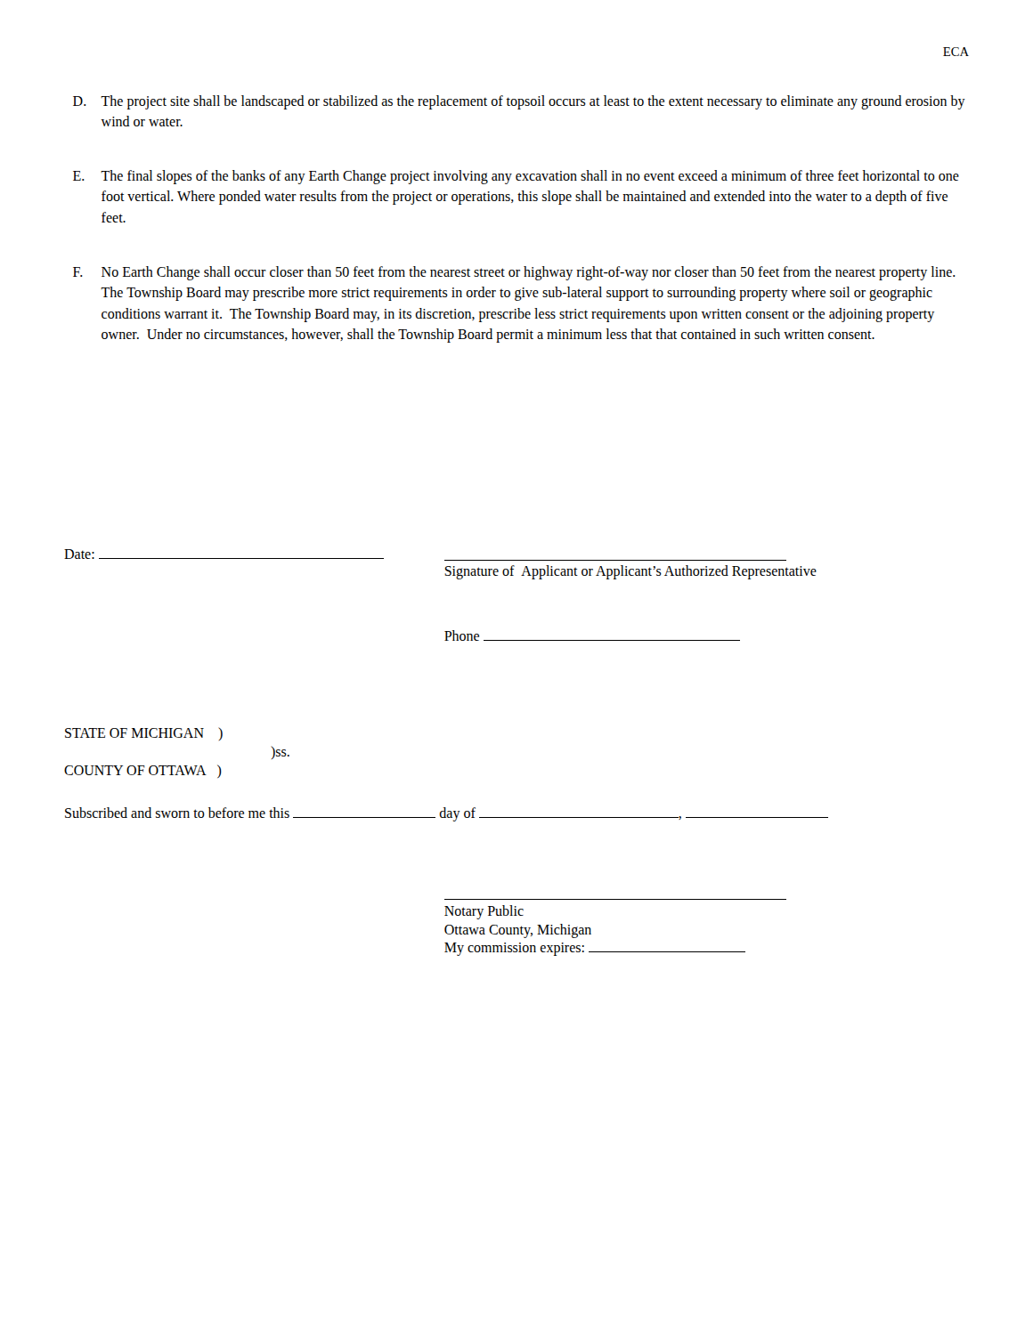ECA
D. The project site shall be landscaped or stabilized as the replacement of topsoil occurs at least to the extent necessary to eliminate any ground erosion by wind or water.
E. The final slopes of the banks of any Earth Change project involving any excavation shall in no event exceed a minimum of three feet horizontal to one foot vertical. Where ponded water results from the project or operations, this slope shall be maintained and extended into the water to a depth of five feet.
F. No Earth Change shall occur closer than 50 feet from the nearest street or highway right-of-way nor closer than 50 feet from the nearest property line. The Township Board may prescribe more strict requirements in order to give sub-lateral support to surrounding property where soil or geographic conditions warrant it. The Township Board may, in its discretion, prescribe less strict requirements upon written consent or the adjoining property owner. Under no circumstances, however, shall the Township Board permit a minimum less that that contained in such written consent.
| Date: | Signature of Applicant or Applicant’s Authorized Representative Phone |
STATE OF MICHIGAN )
)ss.
COUNTY OF OTTAWA )
Subscribed and sworn to before me this day of ,
Notary Public
Ottawa County, Michigan
My commission expires: